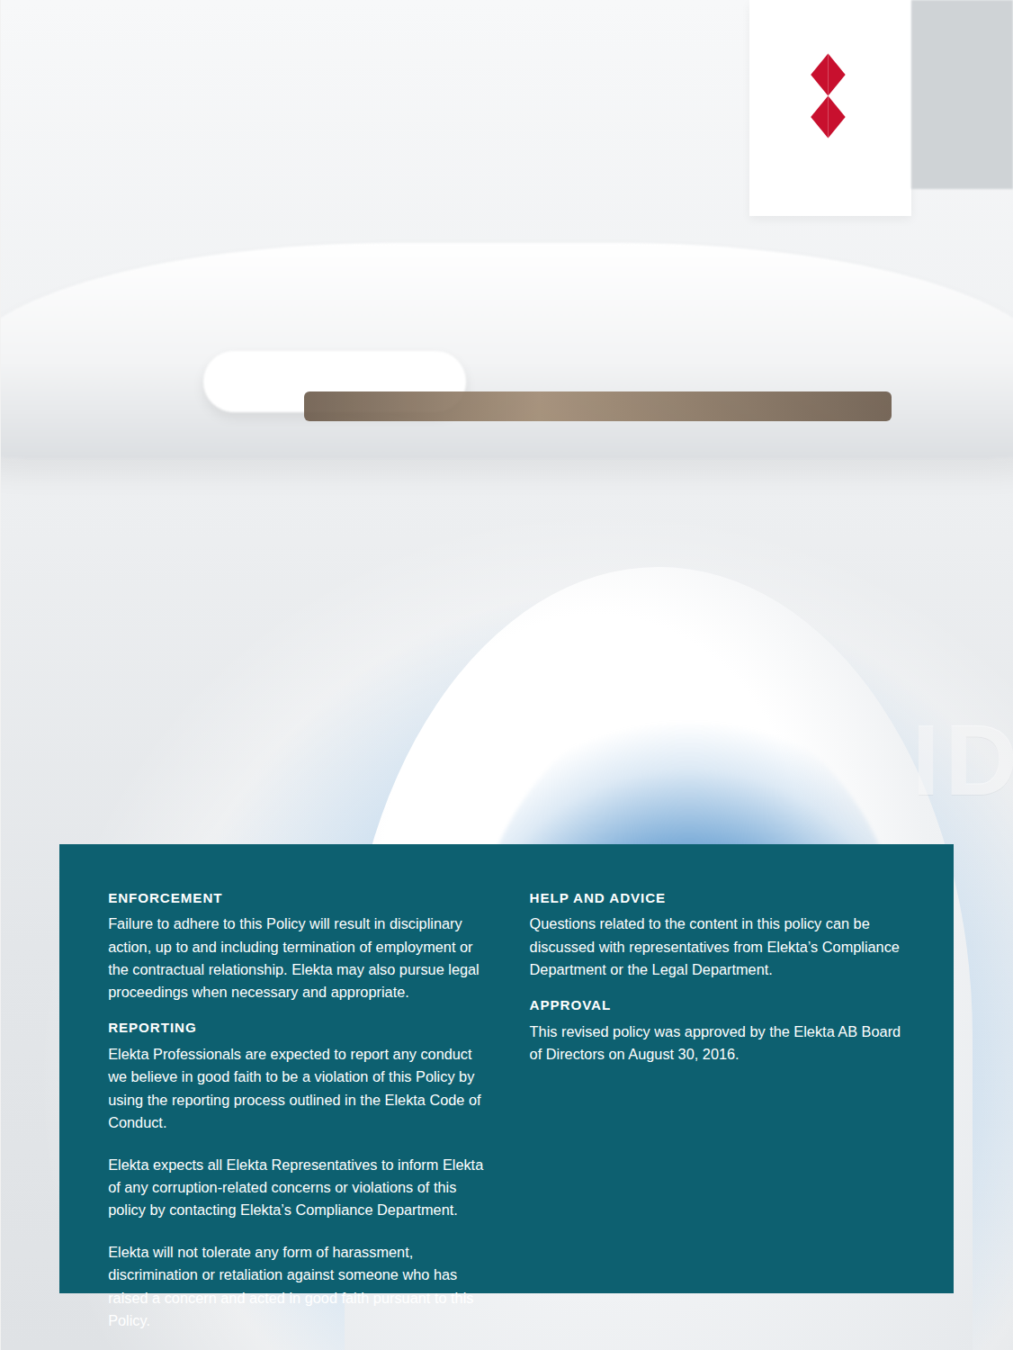ID
Enforcement
Failure to adhere to this Policy will result in disciplinary action, up to and including termination of employment or the contractual relationship. Elekta may also pursue legal proceedings when necessary and appropriate.
Reporting
Elekta Professionals are expected to report any conduct we believe in good faith to be a violation of this Policy by using the reporting process outlined in the Elekta Code of Conduct.
Elekta expects all Elekta Representatives to inform Elekta of any corruption-related concerns or violations of this policy by contacting Elekta’s Compliance Department.
Elekta will not tolerate any form of harassment, discrimination or retaliation against someone who has raised a concern and acted in good faith pursuant to this Policy.
Help and Advice
Questions related to the content in this policy can be discussed with representatives from Elekta’s Compliance Department or the Legal Department.
Approval
This revised policy was approved by the Elekta AB Board of Directors on August 30, 2016.